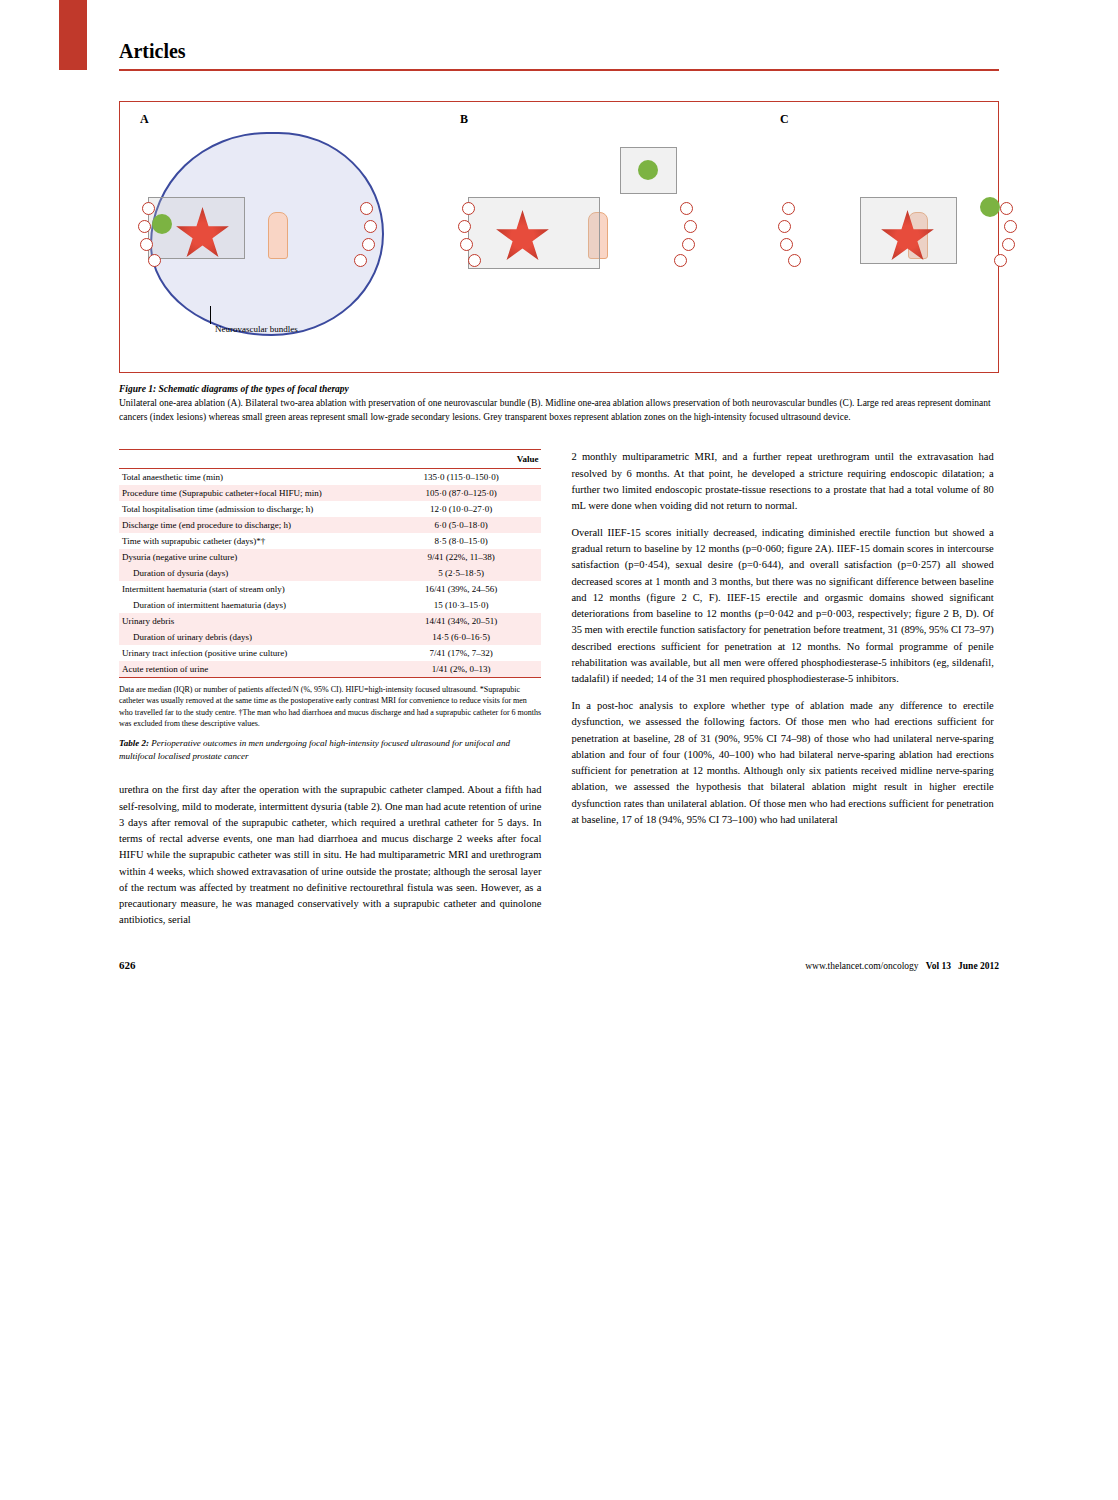Articles
A B C
Neurovascular bundles
Figure 1: Schematic diagrams of the types of focal therapy
Unilateral one-area ablation (A). Bilateral two-area ablation with preservation of one neurovascular bundle (B). Midline one-area ablation allows preservation of both neurovascular bundles (C). Large red areas represent dominant cancers (index lesions) whereas small green areas represent small low-grade secondary lesions. Grey transparent boxes represent ablation zones on the high-intensity focused ultrasound device.
| | Value |
| --- | --- |
| Total anaesthetic time (min) | 135·0 (115·0–150·0) |
| Procedure time (Suprapubic catheter+focal HIFU; min) | 105·0 (87·0–125·0) |
| Total hospitalisation time (admission to discharge; h) | 12·0 (10·0–27·0) |
| Discharge time (end procedure to discharge; h) | 6·0 (5·0–18·0) |
| Time with suprapubic catheter (days)*† | 8·5 (8·0–15·0) |
| Dysuria (negative urine culture) | 9/41 (22%, 11–38) |
| Duration of dysuria (days) | 5 (2·5–18·5) |
| Intermittent haematuria (start of stream only) | 16/41 (39%, 24–56) |
| Duration of intermittent haematuria (days) | 15 (10·3–15·0) |
| Urinary debris | 14/41 (34%, 20–51) |
| Duration of urinary debris (days) | 14·5 (6·0–16·5) |
| Urinary tract infection (positive urine culture) | 7/41 (17%, 7–32) |
| Acute retention of urine | 1/41 (2%, 0–13) |
Data are median (IQR) or number of patients affected/N (%, 95% CI). HIFU=high-intensity focused ultrasound. *Suprapubic catheter was usually removed at the same time as the postoperative early contrast MRI for convenience to reduce visits for men who travelled far to the study centre. †The man who had diarrhoea and mucus discharge and had a suprapubic catheter for 6 months was excluded from these descriptive values.
Table 2: Perioperative outcomes in men undergoing focal high-intensity focused ultrasound for unifocal and multifocal localised prostate cancer
urethra on the first day after the operation with the suprapubic catheter clamped. About a fifth had self-resolving, mild to moderate, intermittent dysuria (table 2). One man had acute retention of urine 3 days after removal of the suprapubic catheter, which required a urethral catheter for 5 days. In terms of rectal adverse events, one man had diarrhoea and mucus discharge 2 weeks after focal HIFU while the suprapubic catheter was still in situ. He had multiparametric MRI and urethrogram within 4 weeks, which showed extravasation of urine outside the prostate; although the serosal layer of the rectum was affected by treatment no definitive rectourethral fistula was seen. However, as a precautionary measure, he was managed conservatively with a suprapubic catheter and quinolone antibiotics, serial
2 monthly multiparametric MRI, and a further repeat urethrogram until the extravasation had resolved by 6 months. At that point, he developed a stricture requiring endoscopic dilatation; a further two limited endoscopic prostate-tissue resections to a prostate that had a total volume of 80 mL were done when voiding did not return to normal.
Overall IIEF-15 scores initially decreased, indicating diminished erectile function but showed a gradual return to baseline by 12 months (p=0·060; figure 2A). IIEF-15 domain scores in intercourse satisfaction (p=0·454), sexual desire (p=0·644), and overall satisfaction (p=0·257) all showed decreased scores at 1 month and 3 months, but there was no significant difference between baseline and 12 months (figure 2 C, F). IIEF-15 erectile and orgasmic domains showed significant deteriorations from baseline to 12 months (p=0·042 and p=0·003, respectively; figure 2 B, D). Of 35 men with erectile function satisfactory for penetration before treatment, 31 (89%, 95% CI 73–97) described erections sufficient for penetration at 12 months. No formal programme of penile rehabilitation was available, but all men were offered phosphodiesterase-5 inhibitors (eg, sildenafil, tadalafil) if needed; 14 of the 31 men required phosphodiesterase-5 inhibitors.
In a post-hoc analysis to explore whether type of ablation made any difference to erectile dysfunction, we assessed the following factors. Of those men who had erections sufficient for penetration at baseline, 28 of 31 (90%, 95% CI 74–98) of those who had unilateral nerve-sparing ablation and four of four (100%, 40–100) who had bilateral nerve-sparing ablation had erections sufficient for penetration at 12 months. Although only six patients received midline nerve-sparing ablation, we assessed the hypothesis that bilateral ablation might result in higher erectile dysfunction rates than unilateral ablation. Of those men who had erections sufficient for penetration at baseline, 17 of 18 (94%, 95% CI 73–100) who had unilateral
626
www.thelancet.com/oncology Vol 13 June 2012